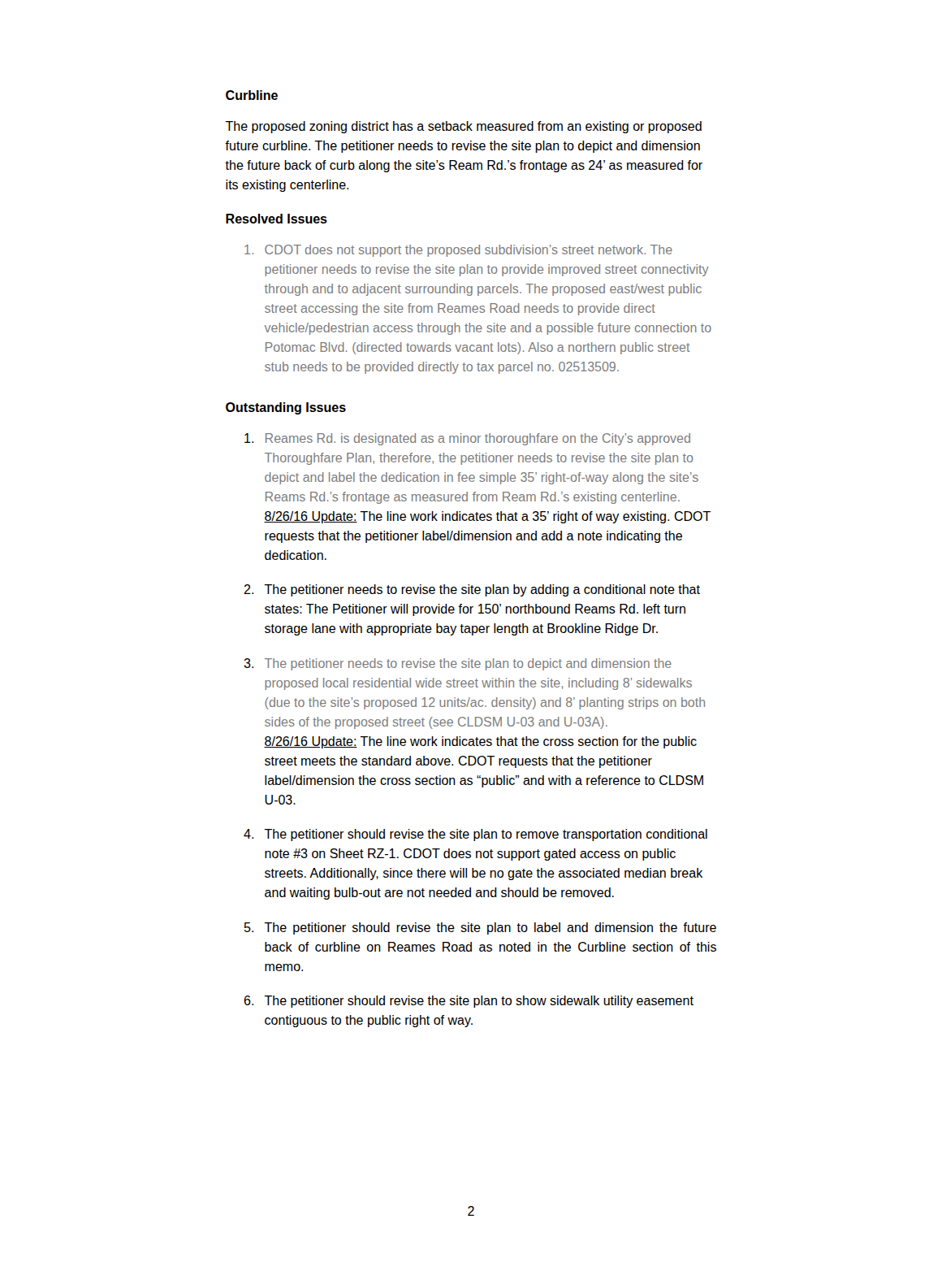Curbline
The proposed zoning district has a setback measured from an existing or proposed future curbline. The petitioner needs to revise the site plan to depict and dimension the future back of curb along the site’s Ream Rd.’s frontage as 24’ as measured for its existing centerline.
Resolved Issues
CDOT does not support the proposed subdivision’s street network. The petitioner needs to revise the site plan to provide improved street connectivity through and to adjacent surrounding parcels. The proposed east/west public street accessing the site from Reames Road needs to provide direct vehicle/pedestrian access through the site and a possible future connection to Potomac Blvd. (directed towards vacant lots). Also a northern public street stub needs to be provided directly to tax parcel no. 02513509.
Outstanding Issues
Reames Rd. is designated as a minor thoroughfare on the City’s approved Thoroughfare Plan, therefore, the petitioner needs to revise the site plan to depict and label the dedication in fee simple 35’ right-of-way along the site’s Reams Rd.’s frontage as measured from Ream Rd.’s existing centerline.
8/26/16 Update: The line work indicates that a 35’ right of way existing. CDOT requests that the petitioner label/dimension and add a note indicating the dedication.
The petitioner needs to revise the site plan by adding a conditional note that states: The Petitioner will provide for 150’ northbound Reams Rd. left turn storage lane with appropriate bay taper length at Brookline Ridge Dr.
The petitioner needs to revise the site plan to depict and dimension the proposed local residential wide street within the site, including 8’ sidewalks (due to the site’s proposed 12 units/ac. density) and 8’ planting strips on both sides of the proposed street (see CLDSM U-03 and U-03A).
8/26/16 Update: The line work indicates that the cross section for the public street meets the standard above. CDOT requests that the petitioner label/dimension the cross section as “public” and with a reference to CLDSM U-03.
The petitioner should revise the site plan to remove transportation conditional note #3 on Sheet RZ-1. CDOT does not support gated access on public streets. Additionally, since there will be no gate the associated median break and waiting bulb-out are not needed and should be removed.
The petitioner should revise the site plan to label and dimension the future back of curbline on Reames Road as noted in the Curbline section of this memo.
The petitioner should revise the site plan to show sidewalk utility easement contiguous to the public right of way.
2